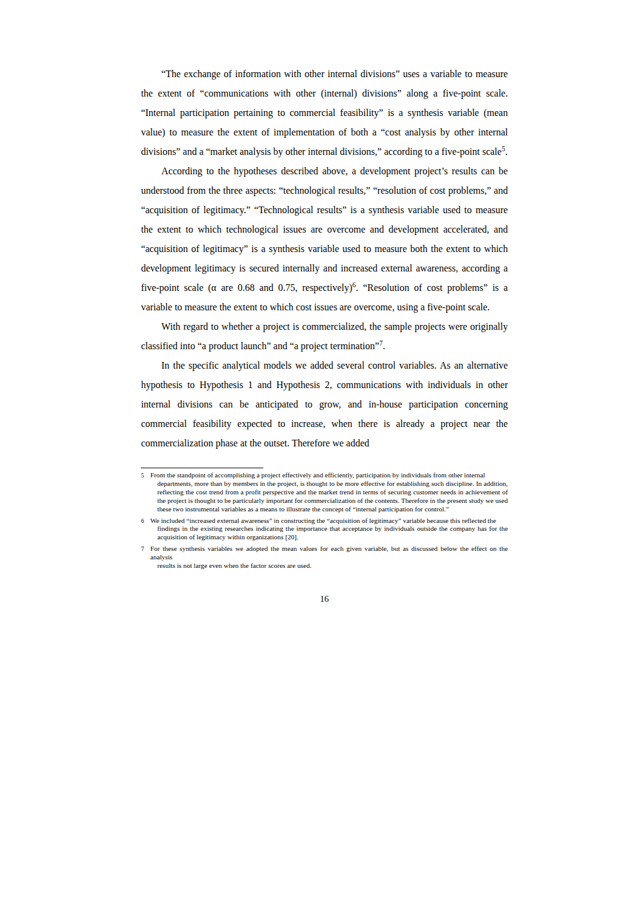“The exchange of information with other internal divisions” uses a variable to measure the extent of “communications with other (internal) divisions” along a five-point scale. “Internal participation pertaining to commercial feasibility” is a synthesis variable (mean value) to measure the extent of implementation of both a “cost analysis by other internal divisions” and a “market analysis by other internal divisions,” according to a five-point scale5.
According to the hypotheses described above, a development project’s results can be understood from the three aspects: “technological results,” “resolution of cost problems,” and “acquisition of legitimacy.” “Technological results” is a synthesis variable used to measure the extent to which technological issues are overcome and development accelerated, and “acquisition of legitimacy” is a synthesis variable used to measure both the extent to which development legitimacy is secured internally and increased external awareness, according a five-point scale (α are 0.68 and 0.75, respectively)6. “Resolution of cost problems” is a variable to measure the extent to which cost issues are overcome, using a five-point scale.
With regard to whether a project is commercialized, the sample projects were originally classified into “a product launch” and “a project termination”7.
In the specific analytical models we added several control variables. As an alternative hypothesis to Hypothesis 1 and Hypothesis 2, communications with individuals in other internal divisions can be anticipated to grow, and in-house participation concerning commercial feasibility expected to increase, when there is already a project near the commercialization phase at the outset. Therefore we added
5
From the standpoint of accomplishing a project effectively and efficiently, participation by individuals from other internal
departments, more than by members in the project, is thought to be more effective for establishing such discipline. In addition, reflecting the cost trend from a profit perspective and the market trend in terms of securing customer needs in achievement of the project is thought to be particularly important for commercialization of the contents. Therefore in the present study we used these two instrumental variables as a means to illustrate the concept of “internal participation for control.”
6
We included “increased external awareness” in constructing the “acquisition of legitimacy” variable because this reflected the
findings in the existing researches indicating the importance that acceptance by individuals outside the company has for the acquisition of legitimacy within organizations [20].
7
For these synthesis variables we adopted the mean values for each given variable, but as discussed below the effect on the analysis
results is not large even when the factor scores are used.
16